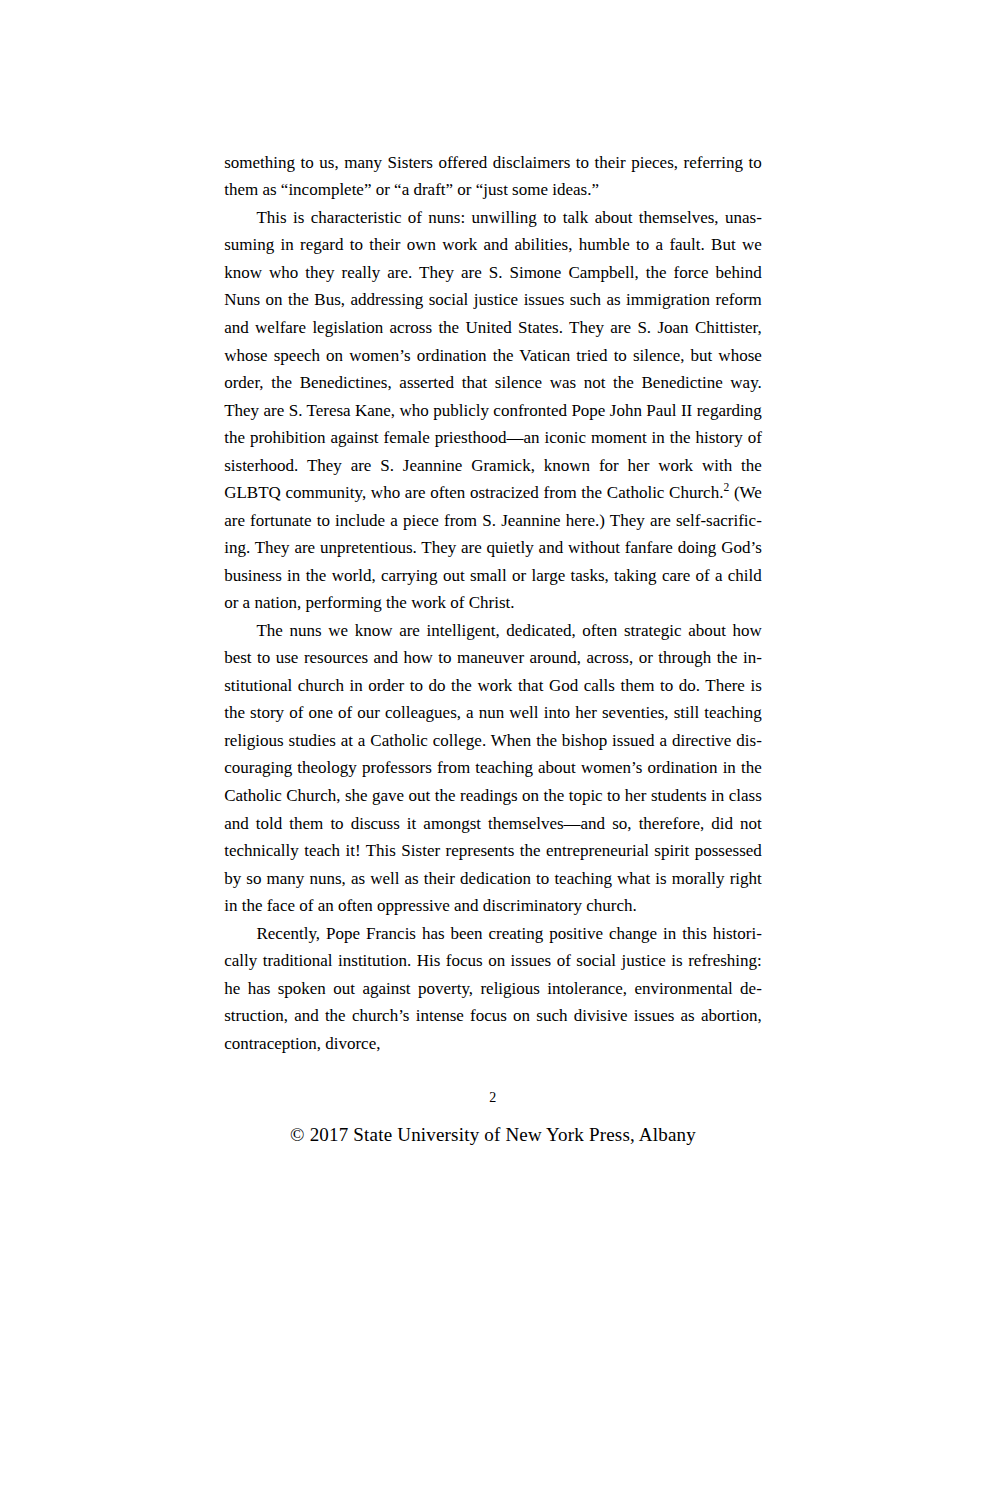something to us, many Sisters offered disclaimers to their pieces, referring to them as “incomplete” or “a draft” or “just some ideas.”
This is characteristic of nuns: unwilling to talk about themselves, unassuming in regard to their own work and abilities, humble to a fault. But we know who they really are. They are S. Simone Campbell, the force behind Nuns on the Bus, addressing social justice issues such as immigration reform and welfare legislation across the United States. They are S. Joan Chittister, whose speech on women’s ordination the Vatican tried to silence, but whose order, the Benedictines, asserted that silence was not the Benedictine way. They are S. Teresa Kane, who publicly confronted Pope John Paul II regarding the prohibition against female priesthood—an iconic moment in the history of sisterhood. They are S. Jeannine Gramick, known for her work with the GLBTQ community, who are often ostracized from the Catholic Church.2 (We are fortunate to include a piece from S. Jeannine here.) They are self-sacrificing. They are unpretentious. They are quietly and without fanfare doing God’s business in the world, carrying out small or large tasks, taking care of a child or a nation, performing the work of Christ.
The nuns we know are intelligent, dedicated, often strategic about how best to use resources and how to maneuver around, across, or through the institutional church in order to do the work that God calls them to do. There is the story of one of our colleagues, a nun well into her seventies, still teaching religious studies at a Catholic college. When the bishop issued a directive discouraging theology professors from teaching about women’s ordination in the Catholic Church, she gave out the readings on the topic to her students in class and told them to discuss it amongst themselves—and so, therefore, did not technically teach it! This Sister represents the entrepreneurial spirit possessed by so many nuns, as well as their dedication to teaching what is morally right in the face of an often oppressive and discriminatory church.
Recently, Pope Francis has been creating positive change in this historically traditional institution. His focus on issues of social justice is refreshing: he has spoken out against poverty, religious intolerance, environmental destruction, and the church’s intense focus on such divisive issues as abortion, contraception, divorce,
2
© 2017 State University of New York Press, Albany